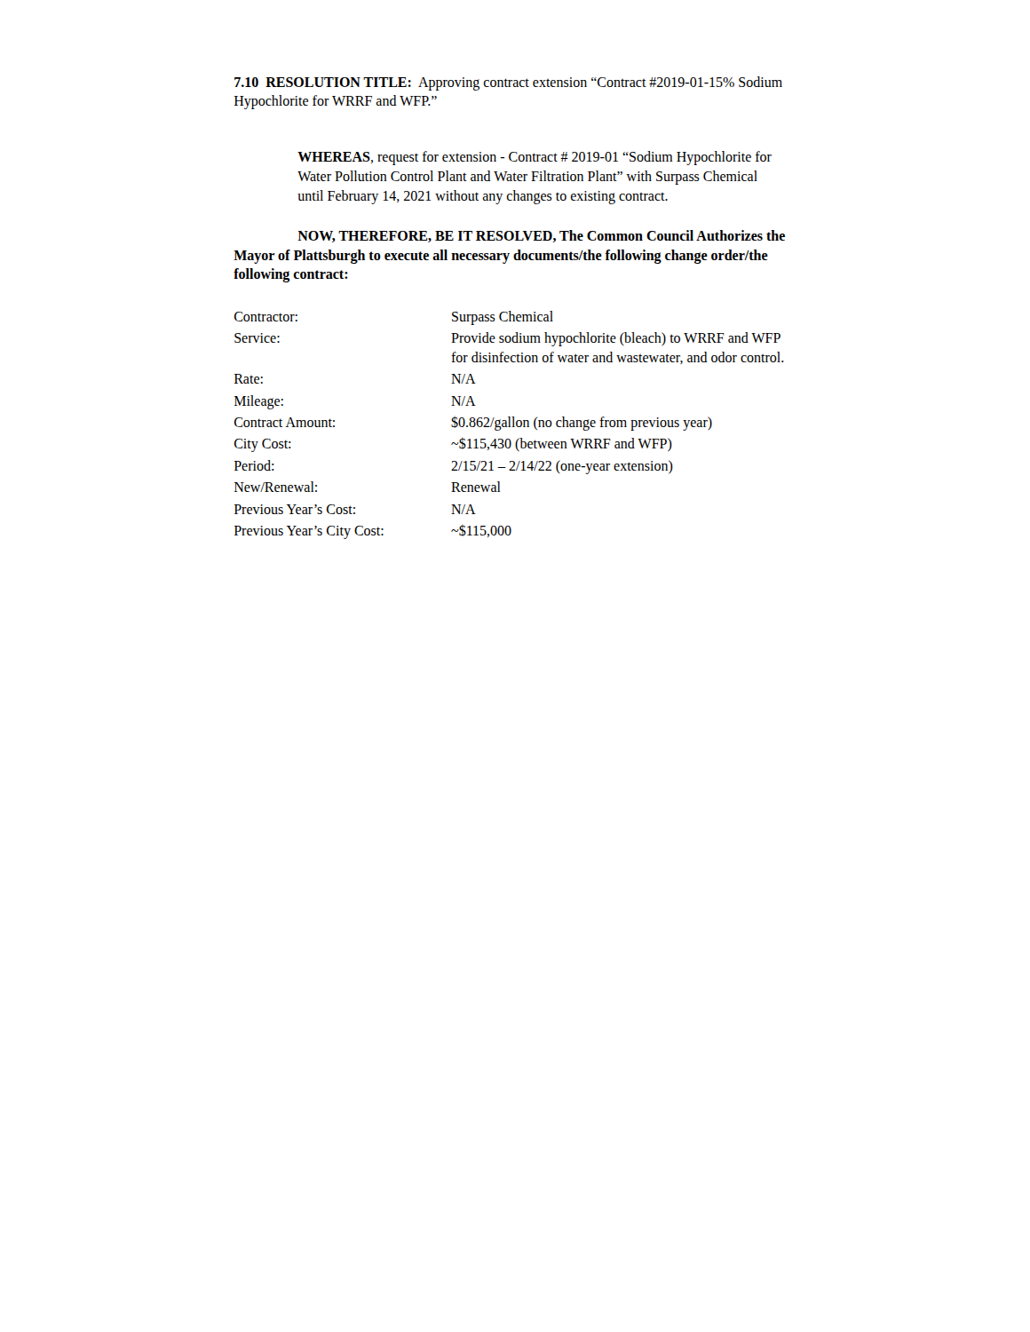7.10 RESOLUTION TITLE: Approving contract extension “Contract #2019-01-15% Sodium Hypochlorite for WRRF and WFP.”
WHEREAS, request for extension - Contract # 2019-01 “Sodium Hypochlorite for Water Pollution Control Plant and Water Filtration Plant” with Surpass Chemical until February 14, 2021 without any changes to existing contract.
NOW, THEREFORE, BE IT RESOLVED, The Common Council Authorizes the Mayor of Plattsburgh to execute all necessary documents/the following change order/the following contract:
| Contractor: | Surpass Chemical |
| Service: | Provide sodium hypochlorite (bleach) to WRRF and WFP for disinfection of water and wastewater, and odor control. |
| Rate: | N/A |
| Mileage: | N/A |
| Contract Amount: | $0.862/gallon (no change from previous year) |
| City Cost: | ~$115,430 (between WRRF and WFP) |
| Period: | 2/15/21 – 2/14/22 (one-year extension) |
| New/Renewal: | Renewal |
| Previous Year’s Cost: | N/A |
| Previous Year’s City Cost: | ~$115,000 |